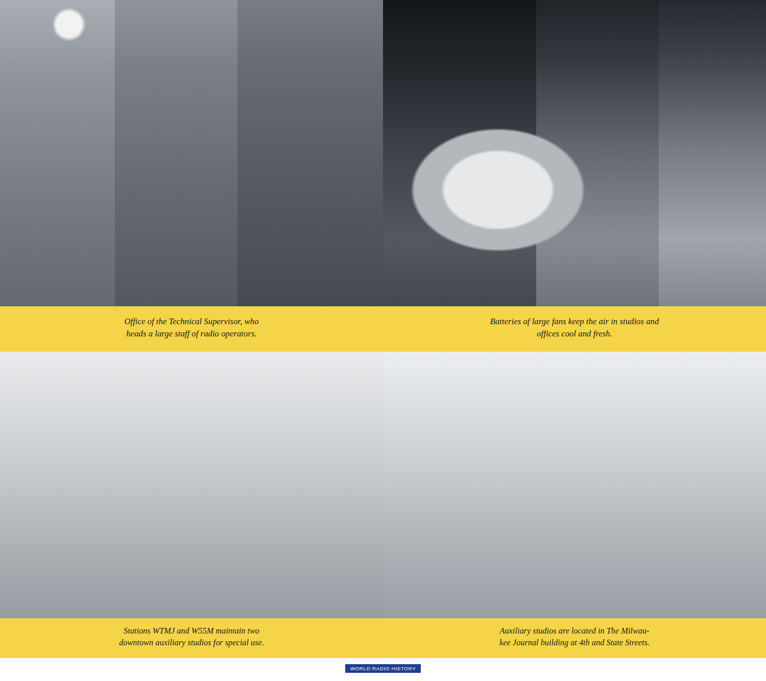Office of the Technical Supervisor, who
heads a large staff of radio operators.
Batteries of large fans keep the air in studios and
offices cool and fresh.
Stations WTMJ and W55M maintain two
downtown auxiliary studios for special use.
Auxiliary studios are located in The Milwau-
kee Journal building at 4th and State Streets.
World Radio History